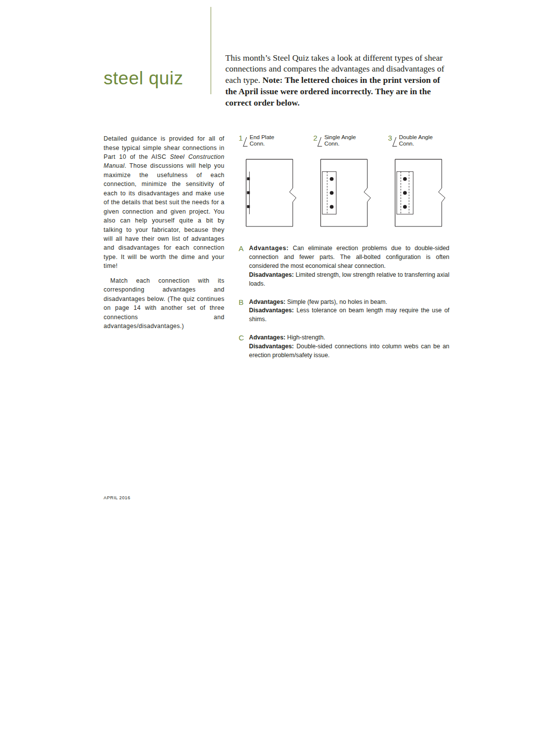steel quiz
This month’s Steel Quiz takes a look at different types of shear connections and compares the advantages and disadvantages of each type. Note: The lettered choices in the print version of the April issue were ordered incorrectly. They are in the correct order below.
Detailed guidance is provided for all of these typical simple shear connections in Part 10 of the AISC Steel Construction Manual. Those discussions will help you maximize the usefulness of each connection, minimize the sensitivity of each to its disadvantages and make use of the details that best suit the needs for a given connection and given project. You also can help yourself quite a bit by talking to your fabricator, because they will all have their own list of advantages and disadvantages for each connection type. It will be worth the dime and your time!
Match each connection with its corresponding advantages and disadvantages below. (The quiz continues on page 14 with another set of three connections and advantages/disadvantages.)
1 End Plate
Conn.
2 Single Angle
Conn.
3 Double Angle
Conn.
A
Advantages: Can eliminate erection problems due to double-sided connection and fewer parts. The all-bolted configuration is often considered the most economical shear connection.
Disadvantages: Limited strength, low strength relative to transferring axial loads.
B
Advantages: Simple (few parts), no holes in beam.
Disadvantages: Less tolerance on beam length may require the use of shims.
C
Advantages: High-strength.
Disadvantages: Double-sided connections into column webs can be an erection problem/safety issue.
APRIL 2016